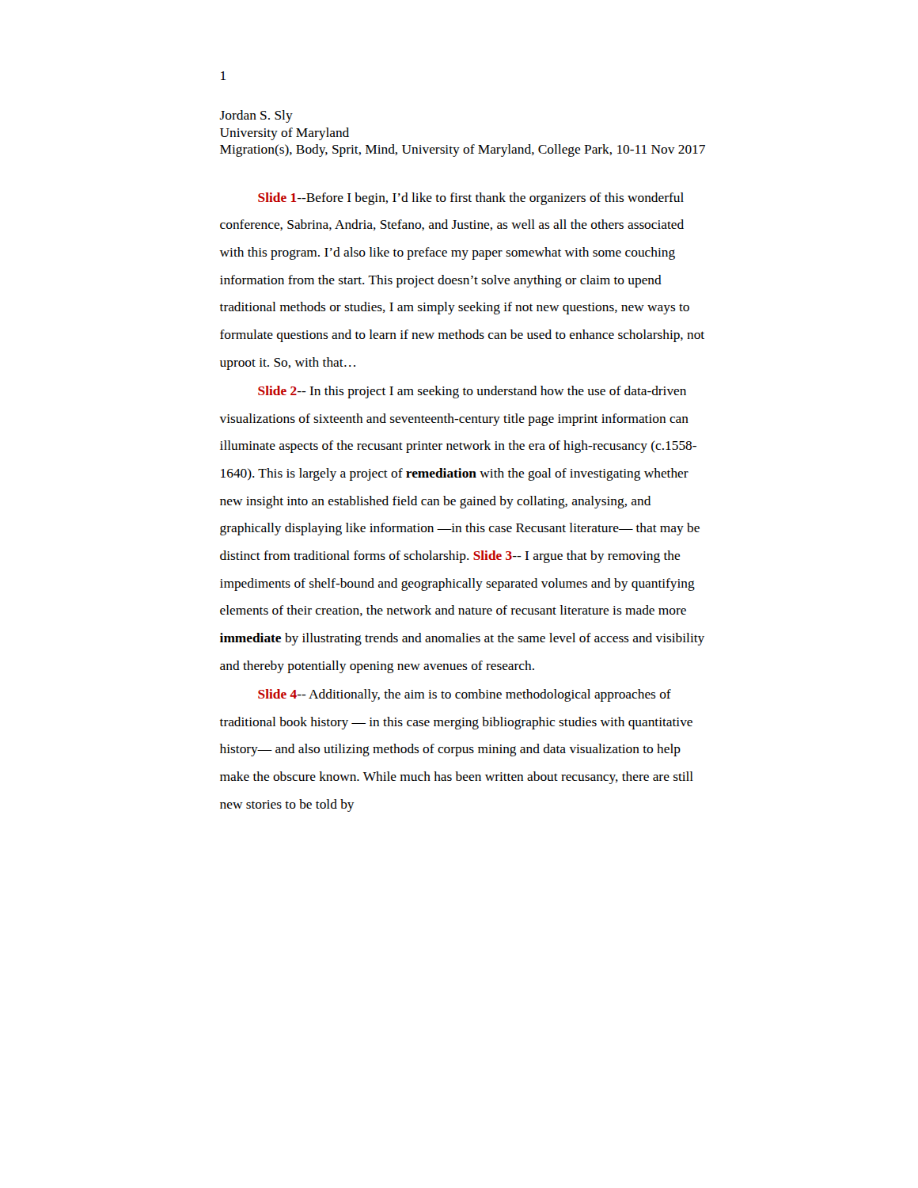1
Jordan S. Sly
University of Maryland
Migration(s), Body, Sprit, Mind, University of Maryland, College Park, 10-11 Nov 2017
Slide 1--Before I begin, I’d like to first thank the organizers of this wonderful conference, Sabrina, Andria, Stefano, and Justine, as well as all the others associated with this program. I’d also like to preface my paper somewhat with some couching information from the start. This project doesn’t solve anything or claim to upend traditional methods or studies, I am simply seeking if not new questions, new ways to formulate questions and to learn if new methods can be used to enhance scholarship, not uproot it. So, with that…
Slide 2-- In this project I am seeking to understand how the use of data-driven visualizations of sixteenth and seventeenth-century title page imprint information can illuminate aspects of the recusant printer network in the era of high-recusancy (c.1558-1640). This is largely a project of remediation with the goal of investigating whether new insight into an established field can be gained by collating, analysing, and graphically displaying like information —in this case Recusant literature— that may be distinct from traditional forms of scholarship. Slide 3-- I argue that by removing the impediments of shelf-bound and geographically separated volumes and by quantifying elements of their creation, the network and nature of recusant literature is made more immediate by illustrating trends and anomalies at the same level of access and visibility and thereby potentially opening new avenues of research.
Slide 4-- Additionally, the aim is to combine methodological approaches of traditional book history — in this case merging bibliographic studies with quantitative history— and also utilizing methods of corpus mining and data visualization to help make the obscure known. While much has been written about recusancy, there are still new stories to be told by